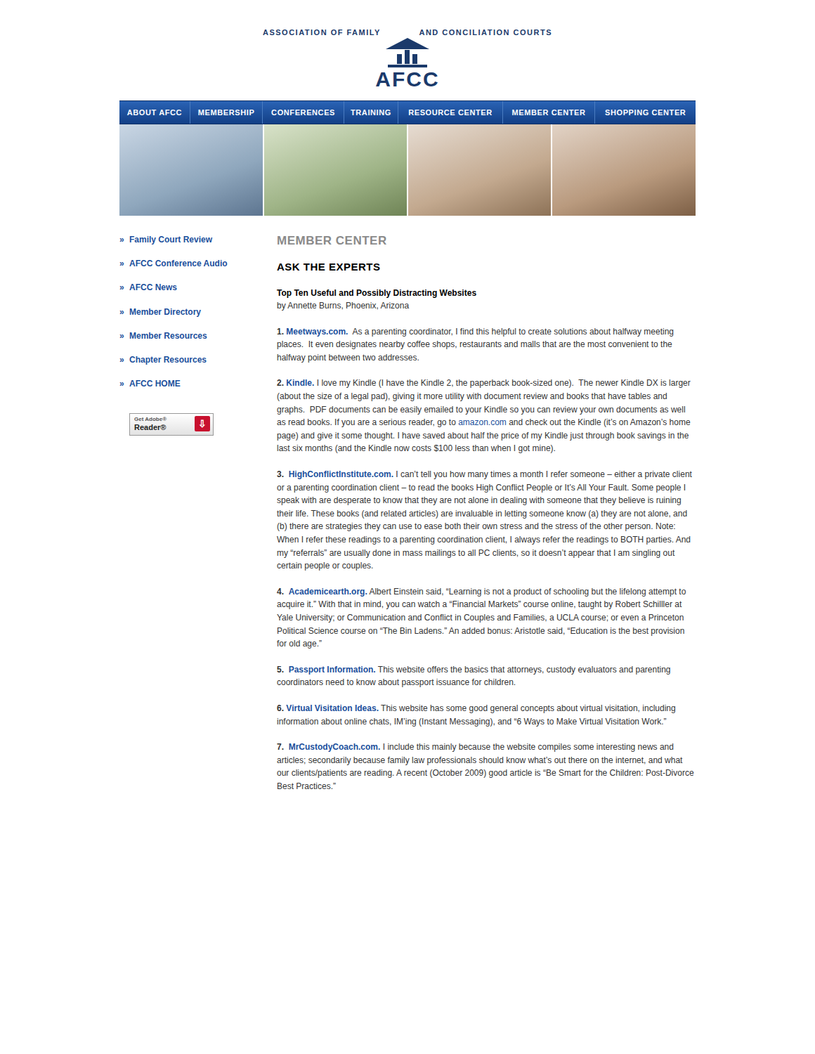ASSOCIATION OF FAMILY AND CONCILIATION COURTS
AFCC
ABOUT AFCC
MEMBERSHIP
CONFERENCES
TRAINING
RESOURCE CENTER
MEMBER CENTER
SHOPPING CENTER
Family Court Review
AFCC Conference Audio
AFCC News
Member Directory
Member Resources
Chapter Resources
AFCC HOME
Get Adobe® Reader® ⇩
MEMBER CENTER
ASK THE EXPERTS
Top Ten Useful and Possibly Distracting Websites
by Annette Burns, Phoenix, Arizona
1. Meetways.com. As a parenting coordinator, I find this helpful to create solutions about halfway meeting places. It even designates nearby coffee shops, restaurants and malls that are the most convenient to the halfway point between two addresses.
2. Kindle. I love my Kindle (I have the Kindle 2, the paperback book-sized one). The newer Kindle DX is larger (about the size of a legal pad), giving it more utility with document review and books that have tables and graphs. PDF documents can be easily emailed to your Kindle so you can review your own documents as well as read books. If you are a serious reader, go to amazon.com and check out the Kindle (it’s on Amazon’s home page) and give it some thought. I have saved about half the price of my Kindle just through book savings in the last six months (and the Kindle now costs $100 less than when I got mine).
3. HighConflictInstitute.com. I can’t tell you how many times a month I refer someone – either a private client or a parenting coordination client – to read the books High Conflict People or It’s All Your Fault. Some people I speak with are desperate to know that they are not alone in dealing with someone that they believe is ruining their life. These books (and related articles) are invaluable in letting someone know (a) they are not alone, and (b) there are strategies they can use to ease both their own stress and the stress of the other person. Note: When I refer these readings to a parenting coordination client, I always refer the readings to BOTH parties. And my “referrals” are usually done in mass mailings to all PC clients, so it doesn’t appear that I am singling out certain people or couples.
4. Academicearth.org. Albert Einstein said, “Learning is not a product of schooling but the lifelong attempt to acquire it.” With that in mind, you can watch a “Financial Markets” course online, taught by Robert Schilller at Yale University; or Communication and Conflict in Couples and Families, a UCLA course; or even a Princeton Political Science course on “The Bin Ladens.” An added bonus: Aristotle said, “Education is the best provision for old age.”
5. Passport Information. This website offers the basics that attorneys, custody evaluators and parenting coordinators need to know about passport issuance for children.
6. Virtual Visitation Ideas. This website has some good general concepts about virtual visitation, including information about online chats, IM’ing (Instant Messaging), and “6 Ways to Make Virtual Visitation Work.”
7. MrCustodyCoach.com. I include this mainly because the website compiles some interesting news and articles; secondarily because family law professionals should know what’s out there on the internet, and what our clients/patients are reading. A recent (October 2009) good article is “Be Smart for the Children: Post-Divorce Best Practices.”